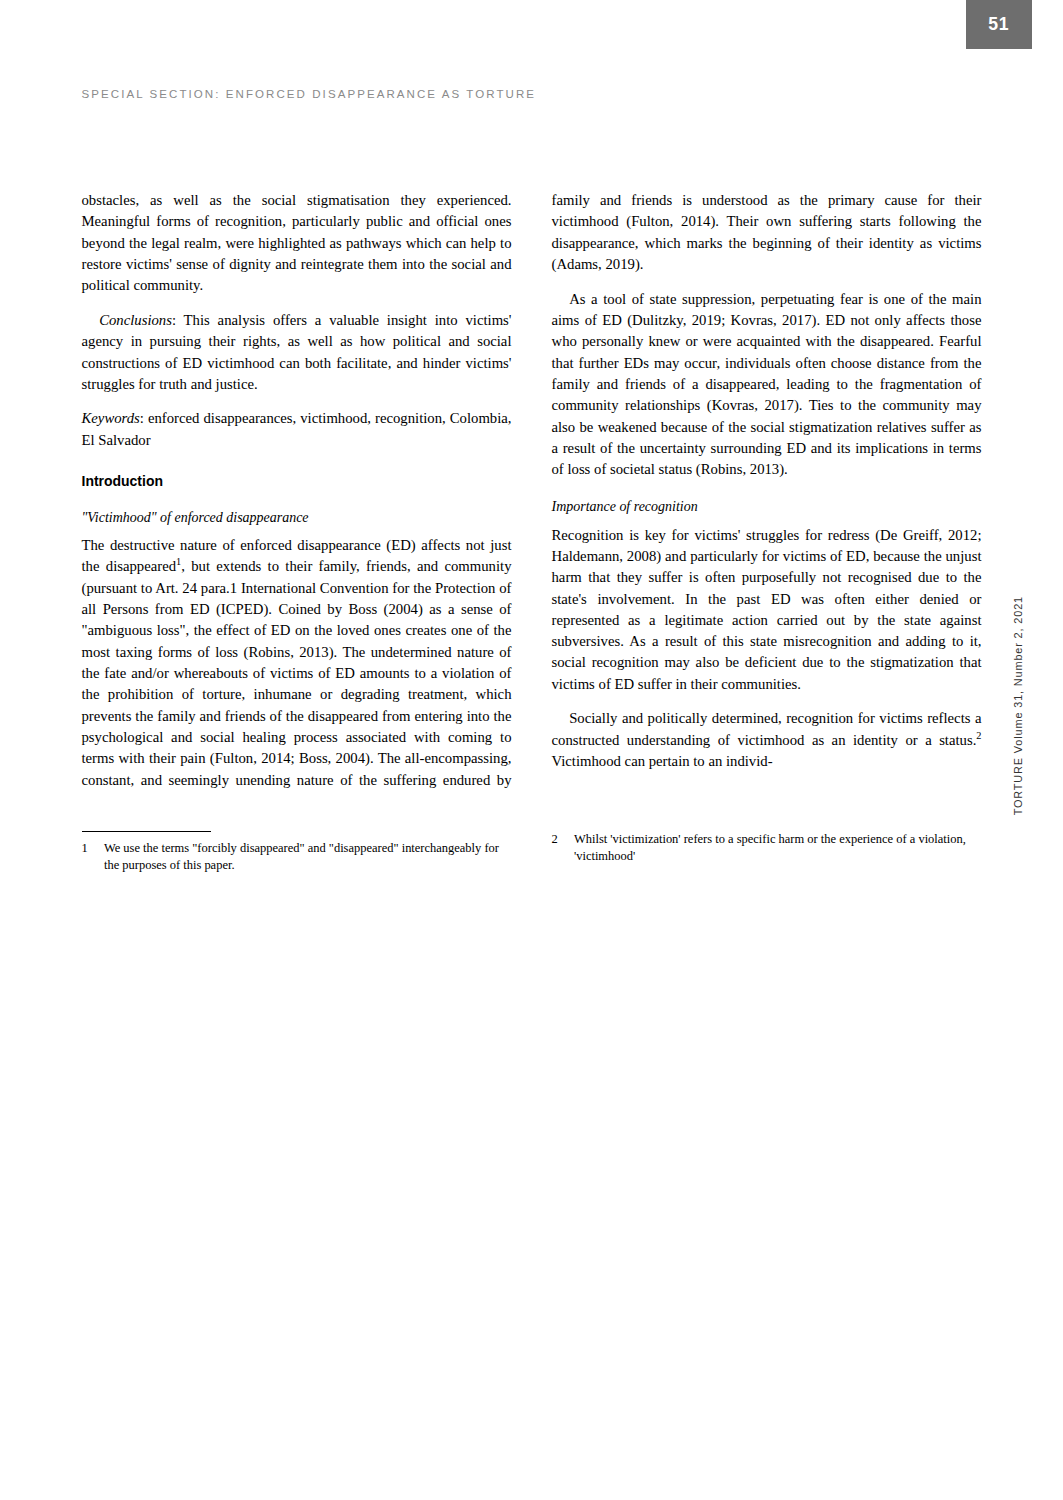51
Special Section: Enforced Disappearance as Torture
obstacles, as well as the social stigmatisation they experienced. Meaningful forms of recognition, particularly public and official ones beyond the legal realm, were highlighted as pathways which can help to restore victims' sense of dignity and reintegrate them into the social and political community.
Conclusions: This analysis offers a valuable insight into victims' agency in pursuing their rights, as well as how political and social constructions of ED victimhood can both facilitate, and hinder victims' struggles for truth and justice.
Keywords: enforced disappearances, victimhood, recognition, Colombia, El Salvador
Introduction
"Victimhood" of enforced disappearance
The destructive nature of enforced disappearance (ED) affects not just the disappeared1, but extends to their family, friends, and community (pursuant to Art. 24 para.1 International Convention for the Protection of all Persons from ED (ICPED). Coined by Boss (2004) as a sense of "ambiguous loss", the effect of ED on the loved ones creates one of the most taxing forms of loss (Robins, 2013). The undetermined nature of the fate and/or whereabouts of victims of ED amounts to a violation of the prohibition of torture, inhumane or degrading treatment, which prevents the family and friends of the disappeared from entering into the psychological and social healing process associated with coming to terms with their pain (Fulton, 2014; Boss, 2004). The all-encompassing, constant, and seemingly unending nature of the suffering endured by family and friends is understood as the primary cause for their victimhood (Fulton, 2014). Their own suffering starts following the disappearance, which marks the beginning of their identity as victims (Adams, 2019).
As a tool of state suppression, perpetuating fear is one of the main aims of ED (Dulitzky, 2019; Kovras, 2017). ED not only affects those who personally knew or were acquainted with the disappeared. Fearful that further EDs may occur, individuals often choose distance from the family and friends of a disappeared, leading to the fragmentation of community relationships (Kovras, 2017). Ties to the community may also be weakened because of the social stigmatization relatives suffer as a result of the uncertainty surrounding ED and its implications in terms of loss of societal status (Robins, 2013).
Importance of recognition
Recognition is key for victims' struggles for redress (De Greiff, 2012; Haldemann, 2008) and particularly for victims of ED, because the unjust harm that they suffer is often purposefully not recognised due to the state's involvement. In the past ED was often either denied or represented as a legitimate action carried out by the state against subversives. As a result of this state misrecognition and adding to it, social recognition may also be deficient due to the stigmatization that victims of ED suffer in their communities.
Socially and politically determined, recognition for victims reflects a constructed understanding of victimhood as an identity or a status.2 Victimhood can pertain to an individ-
1 We use the terms "forcibly disappeared" and "disappeared" interchangeably for the purposes of this paper.
2 Whilst 'victimization' refers to a specific harm or the experience of a violation, 'victimhood'
TORTURE Volume 31, Number 2, 2021